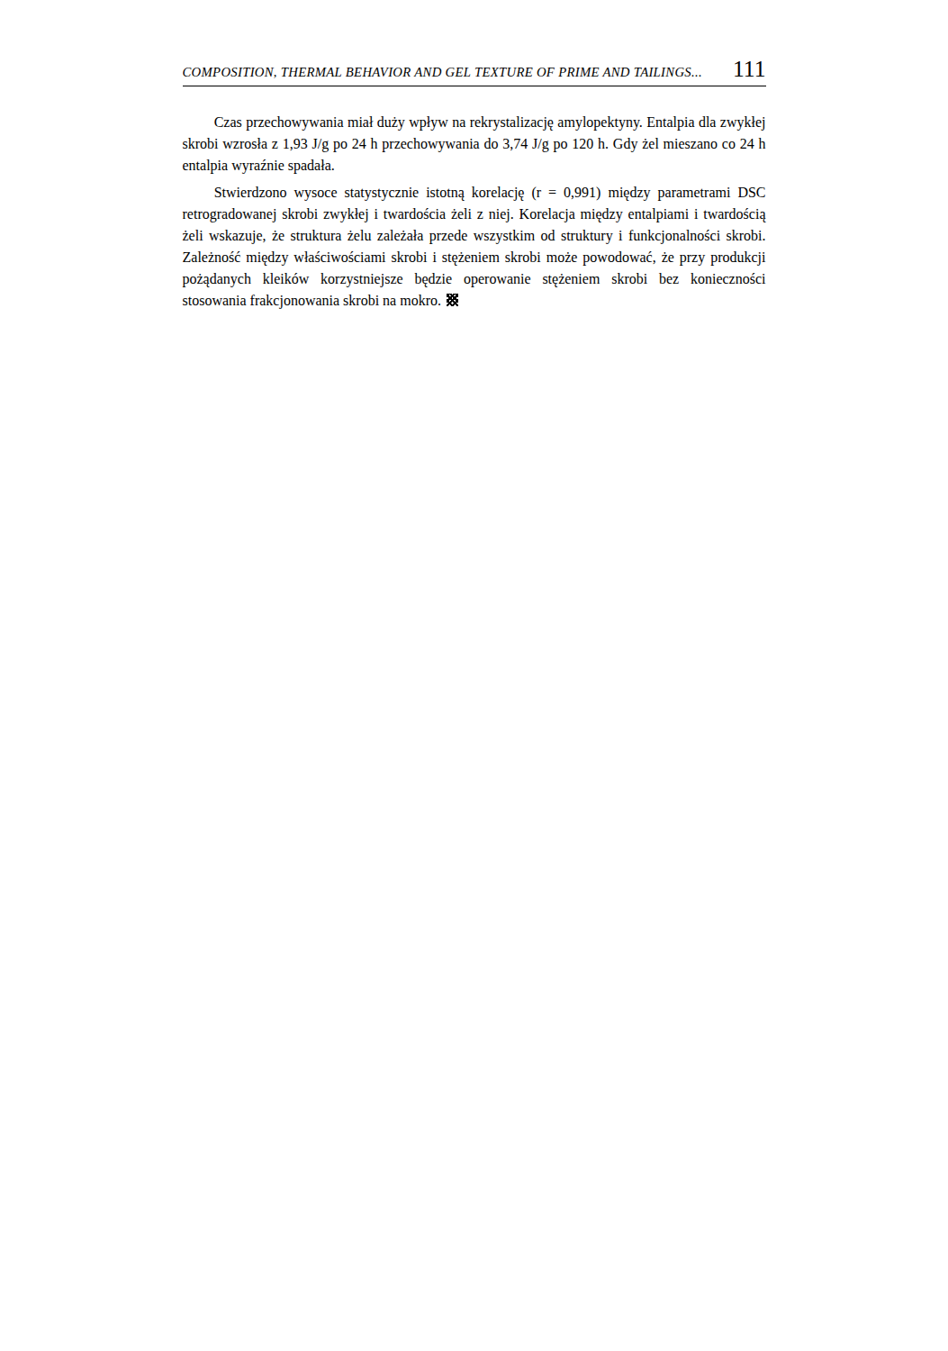Composition, thermal behavior and gel texture of prime and tailings... 111
Czas przechowywania miał duży wpływ na rekrystalizację amylopektyny. Entalpia dla zwykłej skrobi wzrosła z 1,93 J/g po 24 h przechowywania do 3,74 J/g po 120 h. Gdy żel mieszano co 24 h entalpia wyraźnie spadała.
Stwierdzono wysoce statystycznie istotną korelację (r = 0,991) między parametrami DSC retrogradowanej skrobi zwykłej i twardościa żeli z niej. Korelacja między entalpiami i twardością żeli wskazuje, że struktura żelu zależała przede wszystkim od struktury i funkcjonalności skrobi. Zależność między właściwościami skrobi i stężeniem skrobi może powodować, że przy produkcji pożądanych kleików korzystniejsze będzie operowanie stężeniem skrobi bez konieczności stosowania frakcjonowania skrobi na mokro.